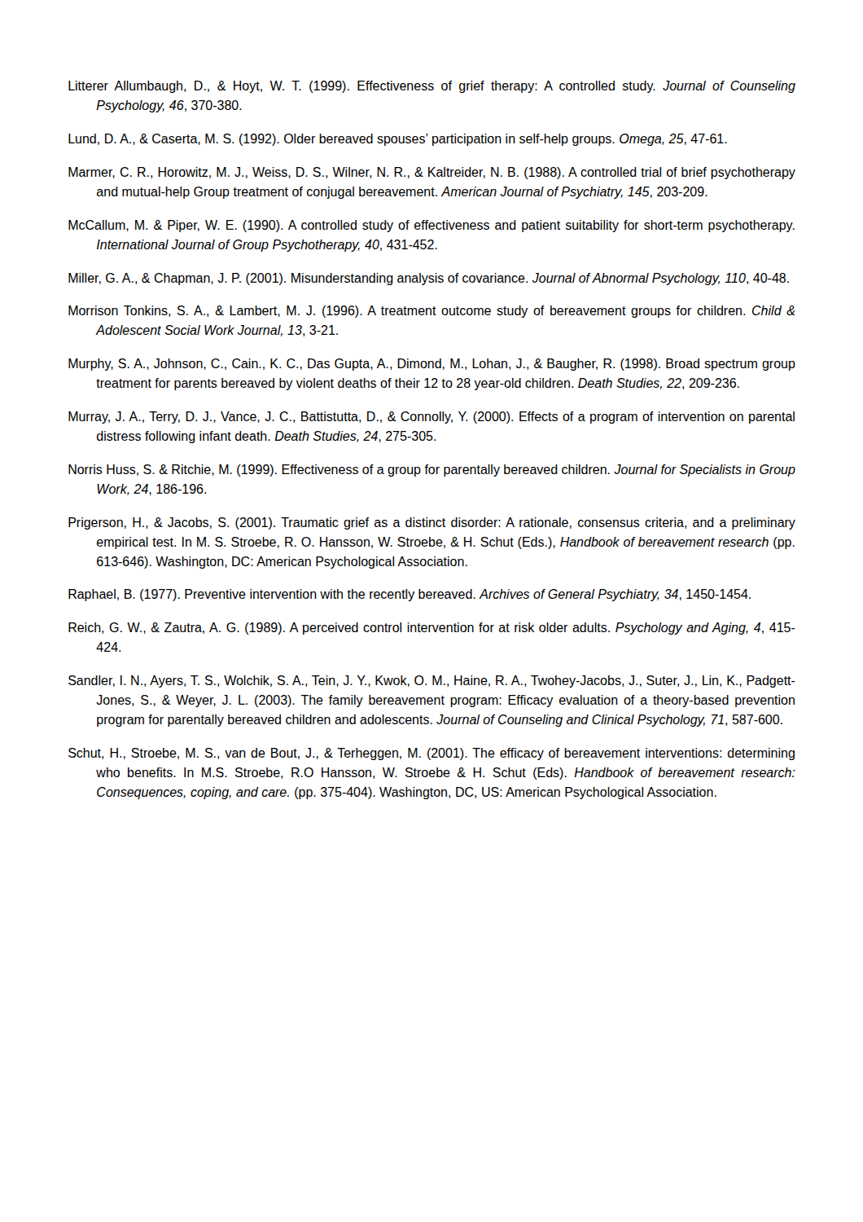Litterer Allumbaugh, D., & Hoyt, W. T. (1999). Effectiveness of grief therapy: A controlled study. Journal of Counseling Psychology, 46, 370-380.
Lund, D. A., & Caserta, M. S. (1992). Older bereaved spouses’ participation in self-help groups. Omega, 25, 47-61.
Marmer, C. R., Horowitz, M. J., Weiss, D. S., Wilner, N. R., & Kaltreider, N. B. (1988). A controlled trial of brief psychotherapy and mutual-help Group treatment of conjugal bereavement. American Journal of Psychiatry, 145, 203-209.
McCallum, M. & Piper, W. E. (1990). A controlled study of effectiveness and patient suitability for short-term psychotherapy. International Journal of Group Psychotherapy, 40, 431-452.
Miller, G. A., & Chapman, J. P. (2001). Misunderstanding analysis of covariance. Journal of Abnormal Psychology, 110, 40-48.
Morrison Tonkins, S. A., & Lambert, M. J. (1996). A treatment outcome study of bereavement groups for children. Child & Adolescent Social Work Journal, 13, 3-21.
Murphy, S. A., Johnson, C., Cain., K. C., Das Gupta, A., Dimond, M., Lohan, J., & Baugher, R. (1998). Broad spectrum group treatment for parents bereaved by violent deaths of their 12 to 28 year-old children. Death Studies, 22, 209-236.
Murray, J. A., Terry, D. J., Vance, J. C., Battistutta, D., & Connolly, Y. (2000). Effects of a program of intervention on parental distress following infant death. Death Studies, 24, 275-305.
Norris Huss, S. & Ritchie, M. (1999). Effectiveness of a group for parentally bereaved children. Journal for Specialists in Group Work, 24, 186-196.
Prigerson, H., & Jacobs, S. (2001). Traumatic grief as a distinct disorder: A rationale, consensus criteria, and a preliminary empirical test. In M. S. Stroebe, R. O. Hansson, W. Stroebe, & H. Schut (Eds.), Handbook of bereavement research (pp. 613-646). Washington, DC: American Psychological Association.
Raphael, B. (1977). Preventive intervention with the recently bereaved. Archives of General Psychiatry, 34, 1450-1454.
Reich, G. W., & Zautra, A. G. (1989). A perceived control intervention for at risk older adults. Psychology and Aging, 4, 415-424.
Sandler, I. N., Ayers, T. S., Wolchik, S. A., Tein, J. Y., Kwok, O. M., Haine, R. A., Twohey-Jacobs, J., Suter, J., Lin, K., Padgett-Jones, S., & Weyer, J. L. (2003). The family bereavement program: Efficacy evaluation of a theory-based prevention program for parentally bereaved children and adolescents. Journal of Counseling and Clinical Psychology, 71, 587-600.
Schut, H., Stroebe, M. S., van de Bout, J., & Terheggen, M. (2001). The efficacy of bereavement interventions: determining who benefits. In M.S. Stroebe, R.O Hansson, W. Stroebe & H. Schut (Eds). Handbook of bereavement research: Consequences, coping, and care. (pp. 375-404). Washington, DC, US: American Psychological Association.